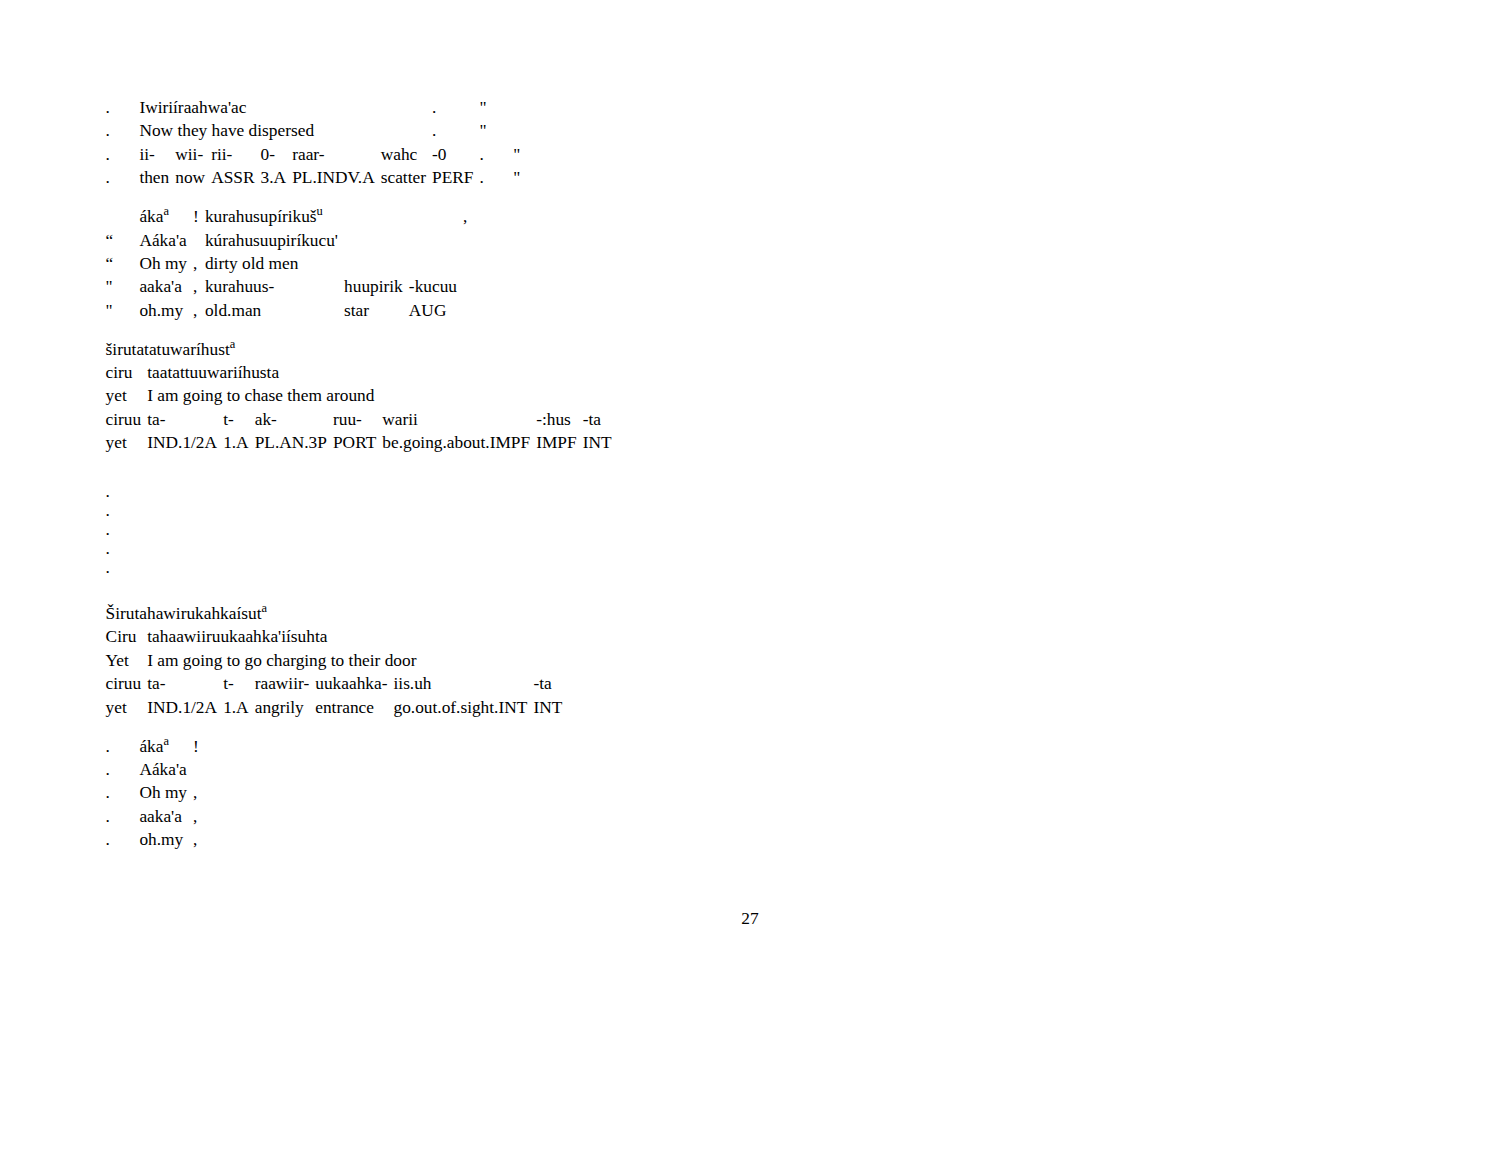| . | Iwiriíraahwa'ac | . | " |
| . | Now they have dispersed | . | " |
| . | ii- | wii- | rii- | 0- | raar- | wahc | -0 | . | " |
| . | then | now | ASSR | 3.A | PL.INDV.A | scatter | PERF | . | " |
| | áka a | ! | kurahusupírikuš u | | | , |
| “ | Aáka'a | | kúrahusuupiríkucu' | | | |
| “ | Oh my | , | dirty old men | | | |
| " | aaka'a | , | kurahuus- | huupirik | -kucuu | |
| " | oh.my | , | old.man | star | AUG | |
| širutatatuwaríhust a |
| ciru | taatattuuwariíhusta |
| yet | I am going to chase them around |
| ciruu | ta- | t- | ak- | ruu- | warii | -:hus | -ta |
| yet | IND.1/2A | 1.A | PL.AN.3P | PORT | be.going.about.IMPF | IMPF | INT |
.
.
.
.
.
| Širutahawirukahkaísut a |
| Ciru | tahaawiiruukaahka'iísuhta |
| Yet | I am going to go charging to their door |
| ciruu | ta- | t- | raawiir- | uukaahka- | iis.uh | -ta |
| yet | IND.1/2A | 1.A | angrily | entrance | go.out.of.sight.INT | INT |
| . | áka a | ! |
| . | Aáka'a | |
| . | Oh my | , |
| . | aaka'a | , |
| . | oh.my | , |
27